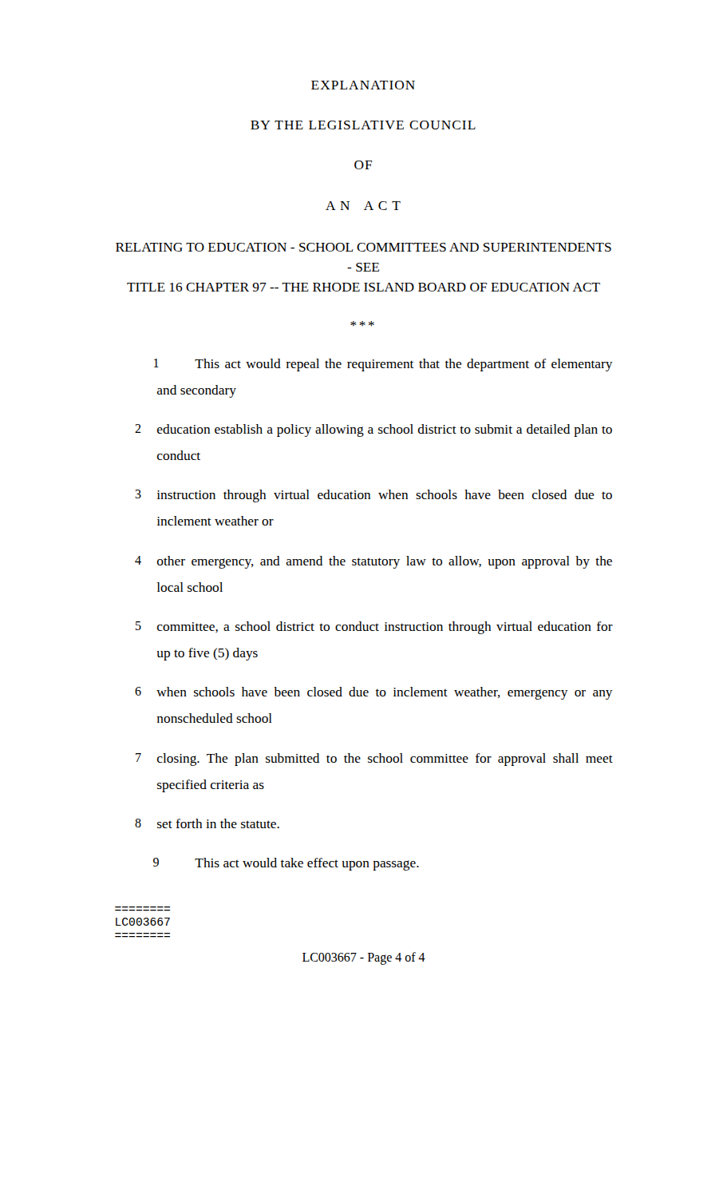EXPLANATION
BY THE LEGISLATIVE COUNCIL
OF
A N A C T
RELATING TO EDUCATION - SCHOOL COMMITTEES AND SUPERINTENDENTS - SEE
TITLE 16 CHAPTER 97 -- THE RHODE ISLAND BOARD OF EDUCATION ACT
***
This act would repeal the requirement that the department of elementary and secondary
education establish a policy allowing a school district to submit a detailed plan to conduct
instruction through virtual education when schools have been closed due to inclement weather or
other emergency, and amend the statutory law to allow, upon approval by the local school
committee, a school district to conduct instruction through virtual education for up to five (5) days
when schools have been closed due to inclement weather, emergency or any nonscheduled school
closing. The plan submitted to the school committee for approval shall meet specified criteria as
set forth in the statute.
This act would take effect upon passage.
========
LC003667
========
LC003667 - Page 4 of 4